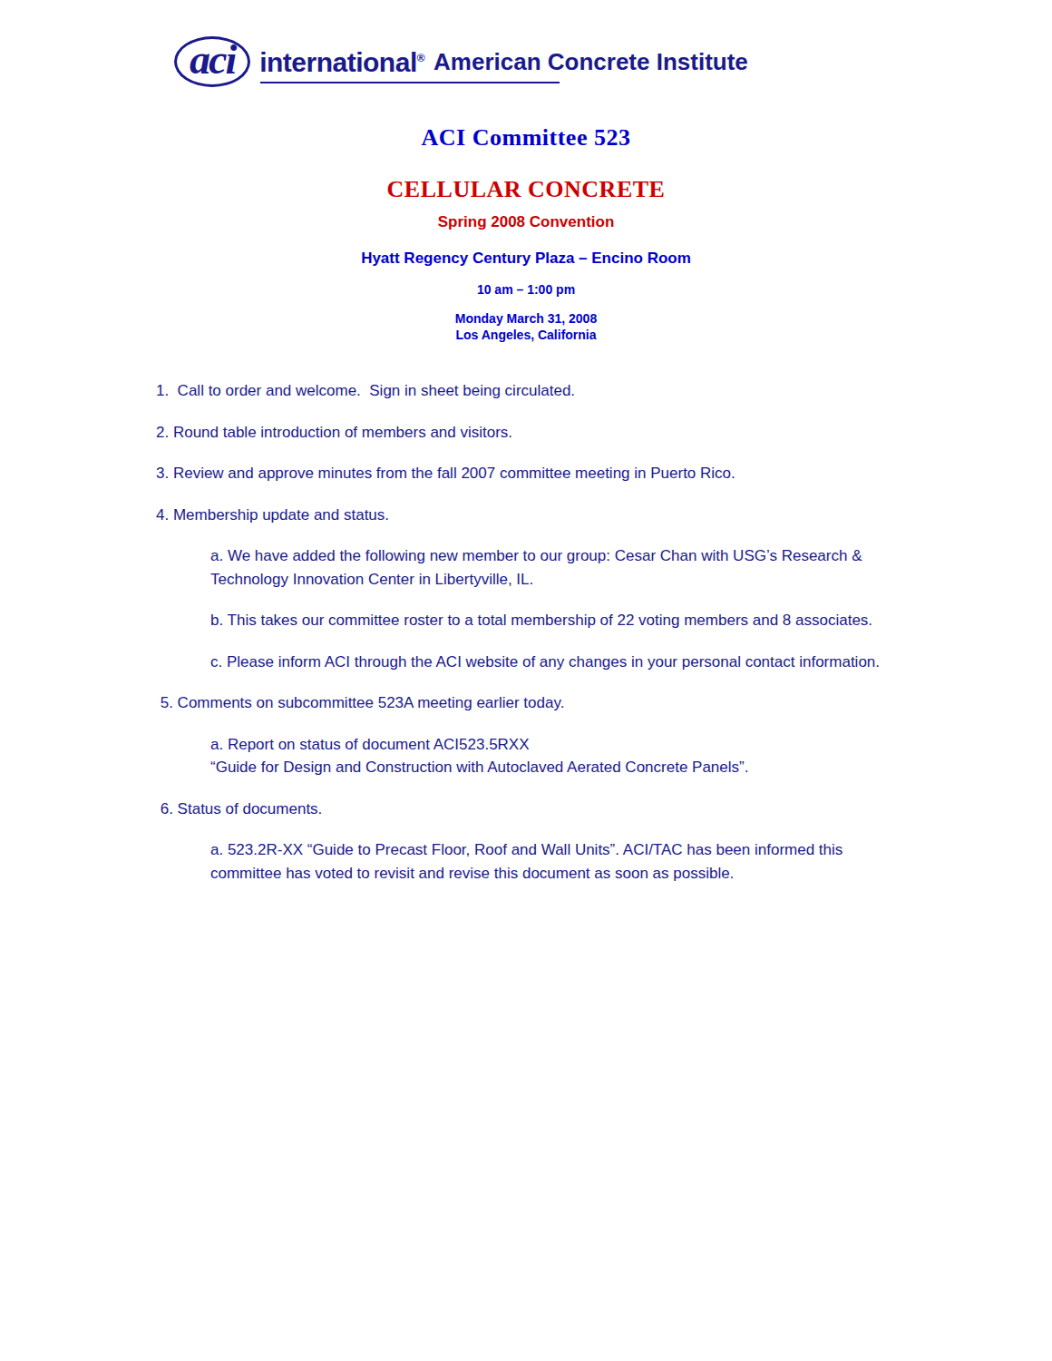aci international® American Concrete Institute
ACI Committee 523
CELLULAR CONCRETE
Spring 2008 Convention
Hyatt Regency Century Plaza – Encino Room
10 am – 1:00 pm
Monday March 31, 2008
Los Angeles, California
1. Call to order and welcome. Sign in sheet being circulated.
2. Round table introduction of members and visitors.
3. Review and approve minutes from the fall 2007 committee meeting in Puerto Rico.
4. Membership update and status.
a. We have added the following new member to our group: Cesar Chan with USG’s Research & Technology Innovation Center in Libertyville, IL.
b. This takes our committee roster to a total membership of 22 voting members and 8 associates.
c. Please inform ACI through the ACI website of any changes in your personal contact information.
5. Comments on subcommittee 523A meeting earlier today.
a. Report on status of document ACI523.5RXX
“Guide for Design and Construction with Autoclaved Aerated Concrete Panels”.
6. Status of documents.
a. 523.2R-XX “Guide to Precast Floor, Roof and Wall Units”. ACI/TAC has been informed this committee has voted to revisit and revise this document as soon as possible.